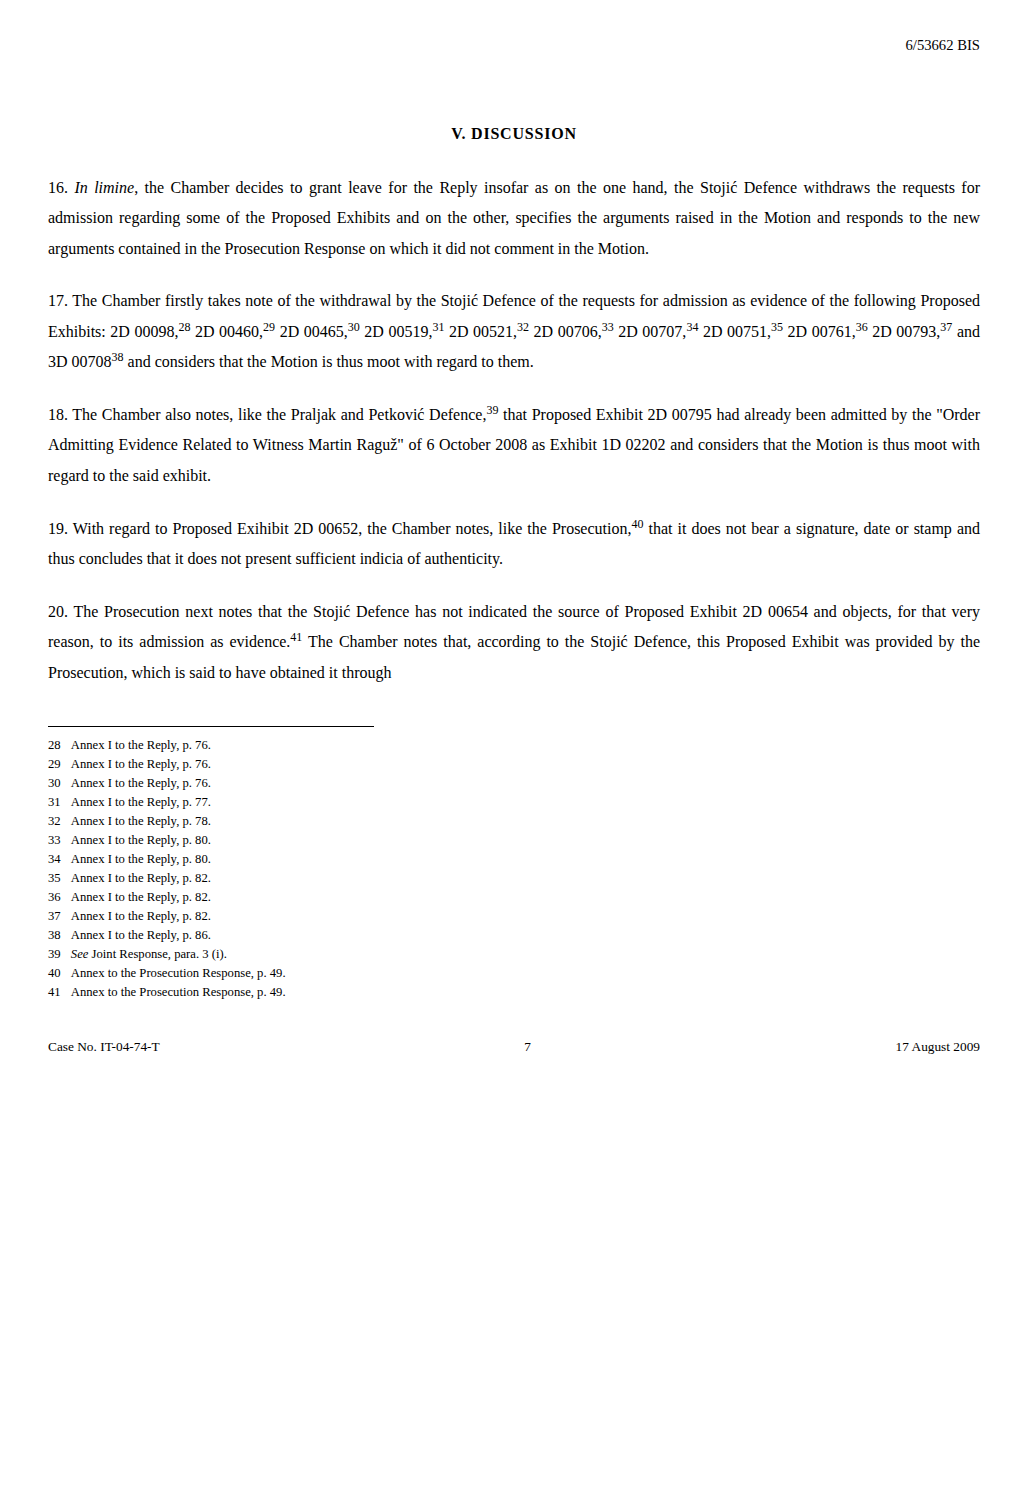6/53662 BIS
V. DISCUSSION
16. In limine, the Chamber decides to grant leave for the Reply insofar as on the one hand, the Stojić Defence withdraws the requests for admission regarding some of the Proposed Exhibits and on the other, specifies the arguments raised in the Motion and responds to the new arguments contained in the Prosecution Response on which it did not comment in the Motion.
17. The Chamber firstly takes note of the withdrawal by the Stojić Defence of the requests for admission as evidence of the following Proposed Exhibits: 2D 00098,28 2D 00460,29 2D 00465,30 2D 00519,31 2D 00521,32 2D 00706,33 2D 00707,34 2D 00751,35 2D 00761,36 2D 00793,37 and 3D 0070838 and considers that the Motion is thus moot with regard to them.
18. The Chamber also notes, like the Praljak and Petković Defence,39 that Proposed Exhibit 2D 00795 had already been admitted by the "Order Admitting Evidence Related to Witness Martin Raguž" of 6 October 2008 as Exhibit 1D 02202 and considers that the Motion is thus moot with regard to the said exhibit.
19. With regard to Proposed Exihibit 2D 00652, the Chamber notes, like the Prosecution,40 that it does not bear a signature, date or stamp and thus concludes that it does not present sufficient indicia of authenticity.
20. The Prosecution next notes that the Stojić Defence has not indicated the source of Proposed Exhibit 2D 00654 and objects, for that very reason, to its admission as evidence.41 The Chamber notes that, according to the Stojić Defence, this Proposed Exhibit was provided by the Prosecution, which is said to have obtained it through
28 Annex I to the Reply, p. 76.
29 Annex I to the Reply, p. 76.
30 Annex I to the Reply, p. 76.
31 Annex I to the Reply, p. 77.
32 Annex I to the Reply, p. 78.
33 Annex I to the Reply, p. 80.
34 Annex I to the Reply, p. 80.
35 Annex I to the Reply, p. 82.
36 Annex I to the Reply, p. 82.
37 Annex I to the Reply, p. 82.
38 Annex I to the Reply, p. 86.
39 See Joint Response, para. 3 (i).
40 Annex to the Prosecution Response, p. 49.
41 Annex to the Prosecution Response, p. 49.
Case No. IT-04-74-T 7 17 August 2009